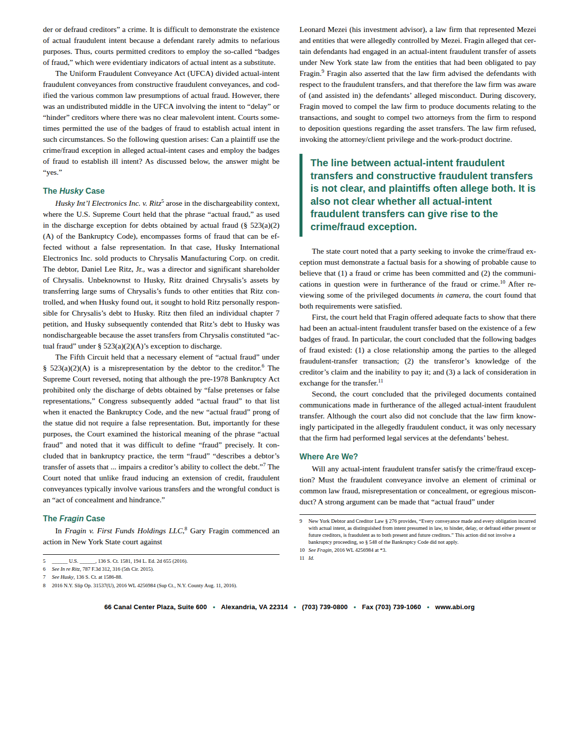der or defraud creditors” a crime. It is difficult to demonstrate the existence of actual fraudulent intent because a defendant rarely admits to nefarious purposes. Thus, courts permitted creditors to employ the so-called “badges of fraud,” which were evidentiary indicators of actual intent as a substitute.
The Uniform Fraudulent Conveyance Act (UFCA) divided actual-intent fraudulent conveyances from constructive fraudulent conveyances, and codified the various common law presumptions of actual fraud. However, there was an undistributed middle in the UFCA involving the intent to “delay” or “hinder” creditors where there was no clear malevolent intent. Courts sometimes permitted the use of the badges of fraud to establish actual intent in such circumstances. So the following question arises: Can a plaintiff use the crime/fraud exception in alleged actual-intent cases and employ the badges of fraud to establish ill intent? As discussed below, the answer might be “yes.”
The Husky Case
Husky Int’l Electronics Inc. v. Ritz5 arose in the dischargeability context, where the U.S. Supreme Court held that the phrase “actual fraud,” as used in the discharge exception for debts obtained by actual fraud (§ 523(a)(2)(A) of the Bankruptcy Code), encompasses forms of fraud that can be effected without a false representation. In that case, Husky International Electronics Inc. sold products to Chrysalis Manufacturing Corp. on credit. The debtor, Daniel Lee Ritz, Jr., was a director and significant shareholder of Chrysalis. Unbeknownst to Husky, Ritz drained Chrysalis’s assets by transferring large sums of Chrysalis’s funds to other entities that Ritz controlled, and when Husky found out, it sought to hold Ritz personally responsible for Chrysalis’s debt to Husky. Ritz then filed an individual chapter 7 petition, and Husky subsequently contended that Ritz’s debt to Husky was nondischargeable because the asset transfers from Chrysalis constituted “actual fraud” under § 523(a)(2)(A)’s exception to discharge.
The Fifth Circuit held that a necessary element of “actual fraud” under § 523(a)(2)(A) is a misrepresentation by the debtor to the creditor.6 The Supreme Court reversed, noting that although the pre-1978 Bankruptcy Act prohibited only the discharge of debts obtained by “false pretenses or false representations,” Congress subsequently added “actual fraud” to that list when it enacted the Bankruptcy Code, and the new “actual fraud” prong of the statue did not require a false representation. But, importantly for these purposes, the Court examined the historical meaning of the phrase “actual fraud” and noted that it was difficult to define “fraud” precisely. It concluded that in bankruptcy practice, the term “fraud” “describes a debtor’s transfer of assets that ... impairs a creditor’s ability to collect the debt.”7 The Court noted that unlike fraud inducing an extension of credit, fraudulent conveyances typically involve various transfers and the wrongful conduct is an “act of concealment and hindrance.”
The Fragin Case
In Fragin v. First Funds Holdings LLC,8 Gary Fragin commenced an action in New York State court against
5
______ U.S. ______, 136 S. Ct. 1581, 194 L. Ed. 2d 655 (2016).
6
See In re Ritz, 787 F.3d 312, 316 (5th Cir. 2015).
7
See Husky, 136 S. Ct. at 1586-88.
8
2016 N.Y. Slip Op. 31537(U), 2016 WL 4256984 (Sup Ct., N.Y. County Aug. 11, 2016).
Leonard Mezei (his investment advisor), a law firm that represented Mezei and entities that were allegedly controlled by Mezei. Fragin alleged that certain defendants had engaged in an actual-intent fraudulent transfer of assets under New York state law from the entities that had been obligated to pay Fragin.9 Fragin also asserted that the law firm advised the defendants with respect to the fraudulent transfers, and that therefore the law firm was aware of (and assisted in) the defendants’ alleged misconduct. During discovery, Fragin moved to compel the law firm to produce documents relating to the transactions, and sought to compel two attorneys from the firm to respond to deposition questions regarding the asset transfers. The law firm refused, invoking the attorney/client privilege and the work-product doctrine.
The line between actual-intent fraudulent transfers and constructive fraudulent transfers is not clear, and plaintiffs often allege both. It is also not clear whether all actual-intent fraudulent transfers can give rise to the crime/fraud exception.
The state court noted that a party seeking to invoke the crime/fraud exception must demonstrate a factual basis for a showing of probable cause to believe that (1) a fraud or crime has been committed and (2) the communications in question were in furtherance of the fraud or crime.10 After reviewing some of the privileged documents in camera, the court found that both requirements were satisfied.
First, the court held that Fragin offered adequate facts to show that there had been an actual-intent fraudulent transfer based on the existence of a few badges of fraud. In particular, the court concluded that the following badges of fraud existed: (1) a close relationship among the parties to the alleged fraudulent-transfer transaction; (2) the transferor’s knowledge of the creditor’s claim and the inability to pay it; and (3) a lack of consideration in exchange for the transfer.11
Second, the court concluded that the privileged documents contained communications made in furtherance of the alleged actual-intent fraudulent transfer. Although the court also did not conclude that the law firm knowingly participated in the allegedly fraudulent conduct, it was only necessary that the firm had performed legal services at the defendants’ behest.
Where Are We?
Will any actual-intent fraudulent transfer satisfy the crime/fraud exception? Must the fraudulent conveyance involve an element of criminal or common law fraud, misrepresentation or concealment, or egregious misconduct? A strong argument can be made that “actual fraud” under
9
New York Debtor and Creditor Law § 276 provides, “Every conveyance made and every obligation incurred with actual intent, as distinguished from intent presumed in law, to hinder, delay, or defraud either present or future creditors, is fraudulent as to both present and future creditors.” This action did not involve a bankruptcy proceeding, so § 548 of the Bankruptcy Code did not apply.
10
See Fragin, 2016 WL 4256984 at *3.
11
Id.
66 Canal Center Plaza, Suite 600 • Alexandria, VA 22314 • (703) 739-0800 • Fax (703) 739-1060 • www.abi.org